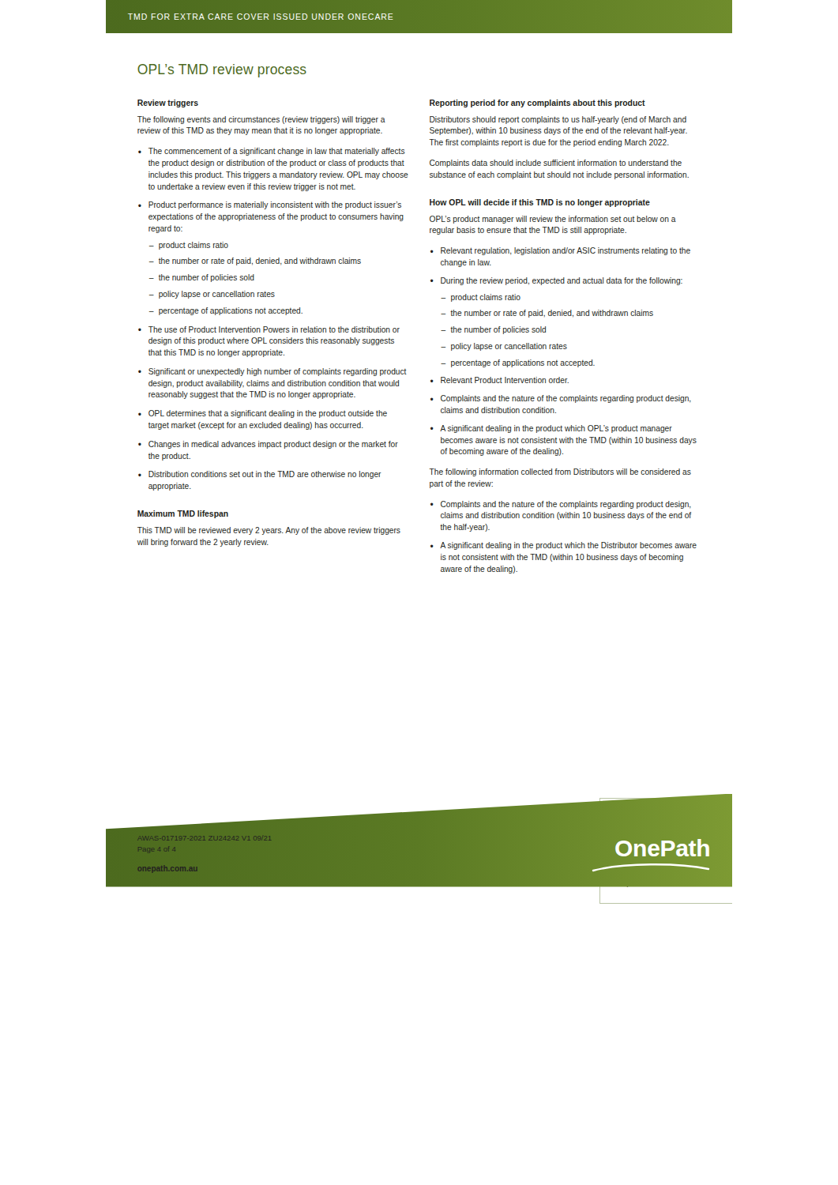TMD for Extra Care Cover issued under OneCare
OPL’s TMD review process
Review triggers
The following events and circumstances (review triggers) will trigger a review of this TMD as they may mean that it is no longer appropriate.
The commencement of a significant change in law that materially affects the product design or distribution of the product or class of products that includes this product. This triggers a mandatory review. OPL may choose to undertake a review even if this review trigger is not met.
Product performance is materially inconsistent with the product issuer’s expectations of the appropriateness of the product to consumers having regard to:
product claims ratio
the number or rate of paid, denied, and withdrawn claims
the number of policies sold
policy lapse or cancellation rates
percentage of applications not accepted.
The use of Product Intervention Powers in relation to the distribution or design of this product where OPL considers this reasonably suggests that this TMD is no longer appropriate.
Significant or unexpectedly high number of complaints regarding product design, product availability, claims and distribution condition that would reasonably suggest that the TMD is no longer appropriate.
OPL determines that a significant dealing in the product outside the target market (except for an excluded dealing) has occurred.
Changes in medical advances impact product design or the market for the product.
Distribution conditions set out in the TMD are otherwise no longer appropriate.
Maximum TMD lifespan
This TMD will be reviewed every 2 years. Any of the above review triggers will bring forward the 2 yearly review.
Reporting period for any complaints about this product
Distributors should report complaints to us half-yearly (end of March and September), within 10 business days of the end of the relevant half-year. The first complaints report is due for the period ending March 2022.
Complaints data should include sufficient information to understand the substance of each complaint but should not include personal information.
How OPL will decide if this TMD is no longer appropriate
OPL’s product manager will review the information set out below on a regular basis to ensure that the TMD is still appropriate.
Relevant regulation, legislation and/or ASIC instruments relating to the change in law.
During the review period, expected and actual data for the following:
product claims ratio
the number or rate of paid, denied, and withdrawn claims
the number of policies sold
policy lapse or cancellation rates
percentage of applications not accepted.
Relevant Product Intervention order.
Complaints and the nature of the complaints regarding product design, claims and distribution condition.
A significant dealing in the product which OPL’s product manager becomes aware is not consistent with the TMD (within 10 business days of becoming aware of the dealing).
The following information collected from Distributors will be considered as part of the review:
Complaints and the nature of the complaints regarding product design, claims and distribution condition (within 10 business days of the end of the half-year).
A significant dealing in the product which the Distributor becomes aware is not consistent with the TMD (within 10 business days of becoming aware of the dealing).
Submitting data to OPL
Distributors may submit data to OPL in any of the accepted formats. Refer to our website for more information: onepathinsurance.com.au/tmd.
AWAS-017197-2021 ZU24242 V1 09/21
Page 4 of 4
onepath.com.au
OnePath